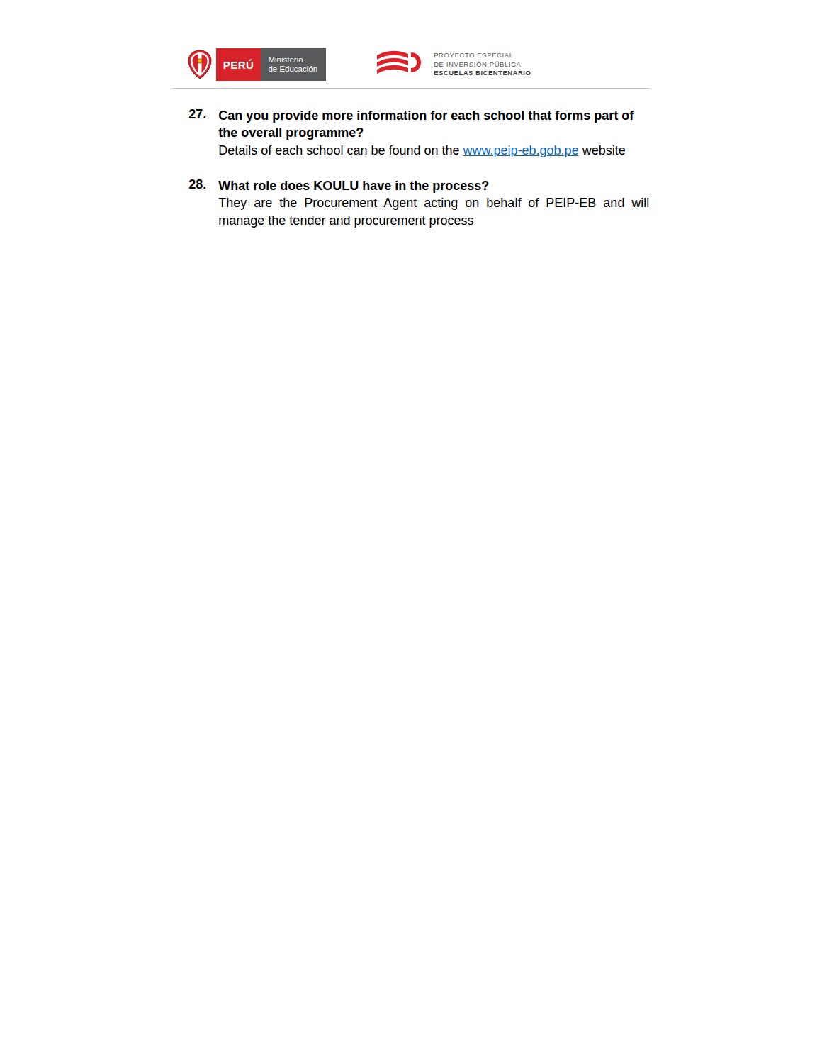PERÚ
Ministerio de Educación
PROYECTO ESPECIAL
DE INVERSIÓN PÚBLICA
ESCUELAS BICENTENARIO
27.
Can you provide more information for each school that forms part of the overall programme?
Details of each school can be found on the www.peip-eb.gob.pe website
28.
What role does KOULU have in the process?
They are the Procurement Agent acting on behalf of PEIP-EB and will manage the tender and procurement process